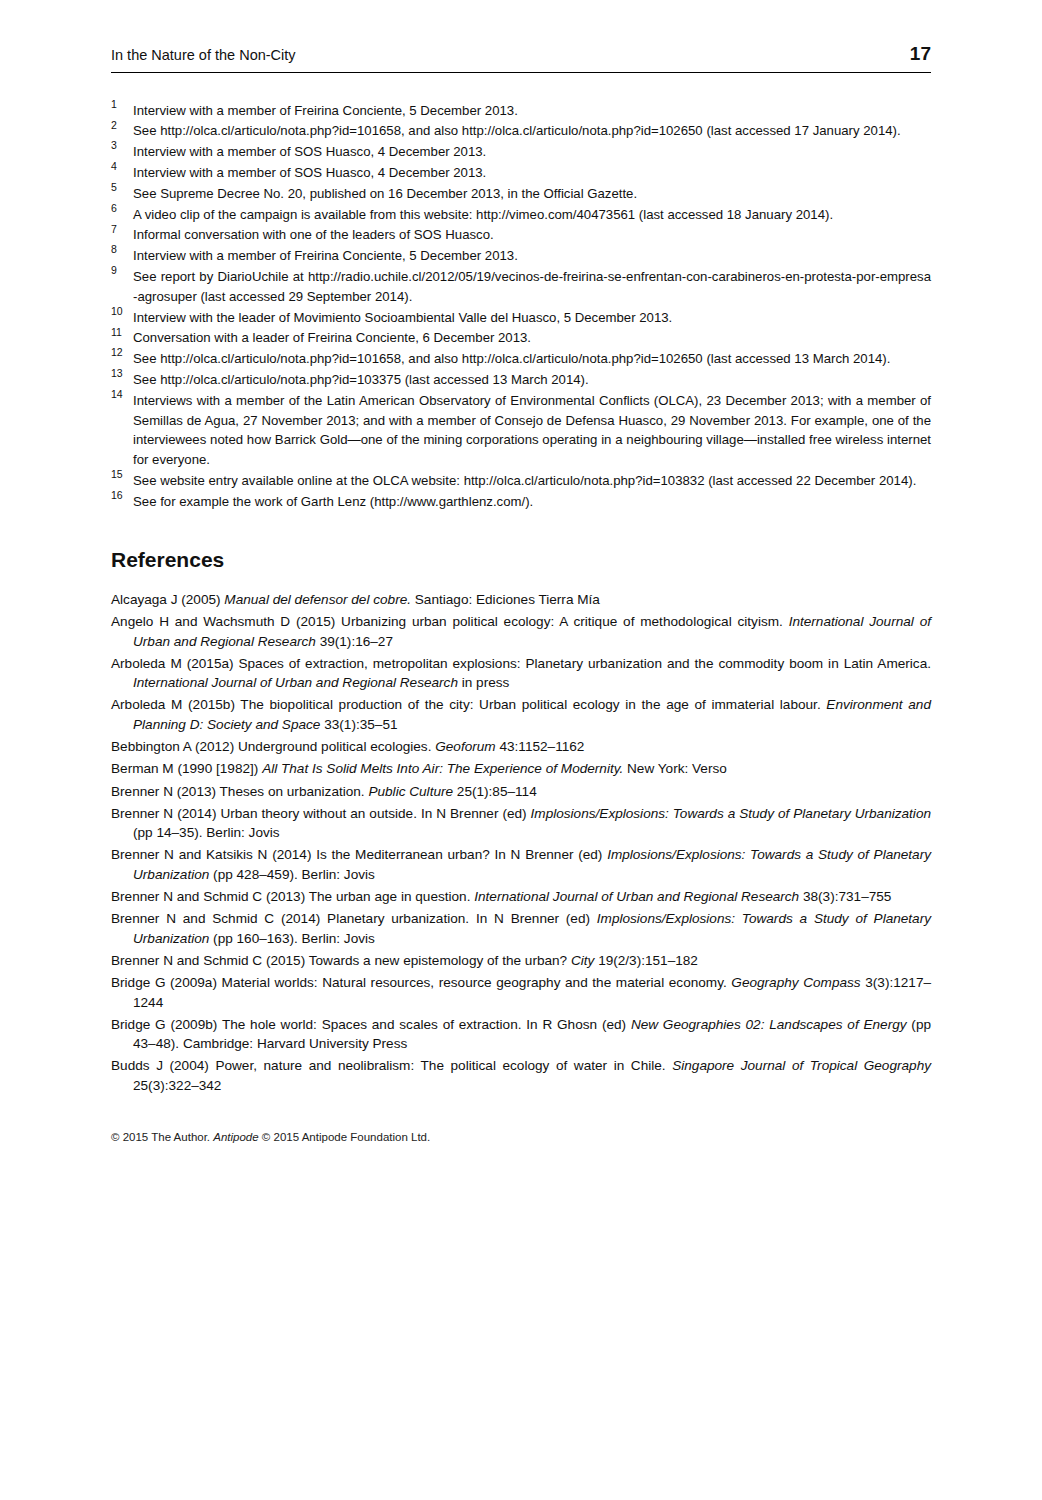In the Nature of the Non-City 17
Interview with a member of Freirina Conciente, 5 December 2013.
See http://olca.cl/articulo/nota.php?id=101658, and also http://olca.cl/articulo/nota.php?id=102650 (last accessed 17 January 2014).
Interview with a member of SOS Huasco, 4 December 2013.
Interview with a member of SOS Huasco, 4 December 2013.
See Supreme Decree No. 20, published on 16 December 2013, in the Official Gazette.
A video clip of the campaign is available from this website: http://vimeo.com/40473561 (last accessed 18 January 2014).
Informal conversation with one of the leaders of SOS Huasco.
Interview with a member of Freirina Conciente, 5 December 2013.
See report by DiarioUchile at http://radio.uchile.cl/2012/05/19/vecinos-de-freirina-se-enfrentan-con-carabineros-en-protesta-por-empresa-agrosuper (last accessed 29 September 2014).
Interview with the leader of Movimiento Socioambiental Valle del Huasco, 5 December 2013.
Conversation with a leader of Freirina Conciente, 6 December 2013.
See http://olca.cl/articulo/nota.php?id=101658, and also http://olca.cl/articulo/nota.php?id=102650 (last accessed 13 March 2014).
See http://olca.cl/articulo/nota.php?id=103375 (last accessed 13 March 2014).
Interviews with a member of the Latin American Observatory of Environmental Conflicts (OLCA), 23 December 2013; with a member of Semillas de Agua, 27 November 2013; and with a member of Consejo de Defensa Huasco, 29 November 2013. For example, one of the interviewees noted how Barrick Gold—one of the mining corporations operating in a neighbouring village—installed free wireless internet for everyone.
See website entry available online at the OLCA website: http://olca.cl/articulo/nota.php?id=103832 (last accessed 22 December 2014).
See for example the work of Garth Lenz (http://www.garthlenz.com/).
References
Alcayaga J (2005) Manual del defensor del cobre. Santiago: Ediciones Tierra Mía
Angelo H and Wachsmuth D (2015) Urbanizing urban political ecology: A critique of methodological cityism. International Journal of Urban and Regional Research 39(1):16–27
Arboleda M (2015a) Spaces of extraction, metropolitan explosions: Planetary urbanization and the commodity boom in Latin America. International Journal of Urban and Regional Research in press
Arboleda M (2015b) The biopolitical production of the city: Urban political ecology in the age of immaterial labour. Environment and Planning D: Society and Space 33(1):35–51
Bebbington A (2012) Underground political ecologies. Geoforum 43:1152–1162
Berman M (1990 [1982]) All That Is Solid Melts Into Air: The Experience of Modernity. New York: Verso
Brenner N (2013) Theses on urbanization. Public Culture 25(1):85–114
Brenner N (2014) Urban theory without an outside. In N Brenner (ed) Implosions/Explosions: Towards a Study of Planetary Urbanization (pp 14–35). Berlin: Jovis
Brenner N and Katsikis N (2014) Is the Mediterranean urban? In N Brenner (ed) Implosions/Explosions: Towards a Study of Planetary Urbanization (pp 428–459). Berlin: Jovis
Brenner N and Schmid C (2013) The urban age in question. International Journal of Urban and Regional Research 38(3):731–755
Brenner N and Schmid C (2014) Planetary urbanization. In N Brenner (ed) Implosions/Explosions: Towards a Study of Planetary Urbanization (pp 160–163). Berlin: Jovis
Brenner N and Schmid C (2015) Towards a new epistemology of the urban? City 19(2/3):151–182
Bridge G (2009a) Material worlds: Natural resources, resource geography and the material economy. Geography Compass 3(3):1217–1244
Bridge G (2009b) The hole world: Spaces and scales of extraction. In R Ghosn (ed) New Geographies 02: Landscapes of Energy (pp 43–48). Cambridge: Harvard University Press
Budds J (2004) Power, nature and neolibralism: The political ecology of water in Chile. Singapore Journal of Tropical Geography 25(3):322–342
© 2015 The Author. Antipode © 2015 Antipode Foundation Ltd.